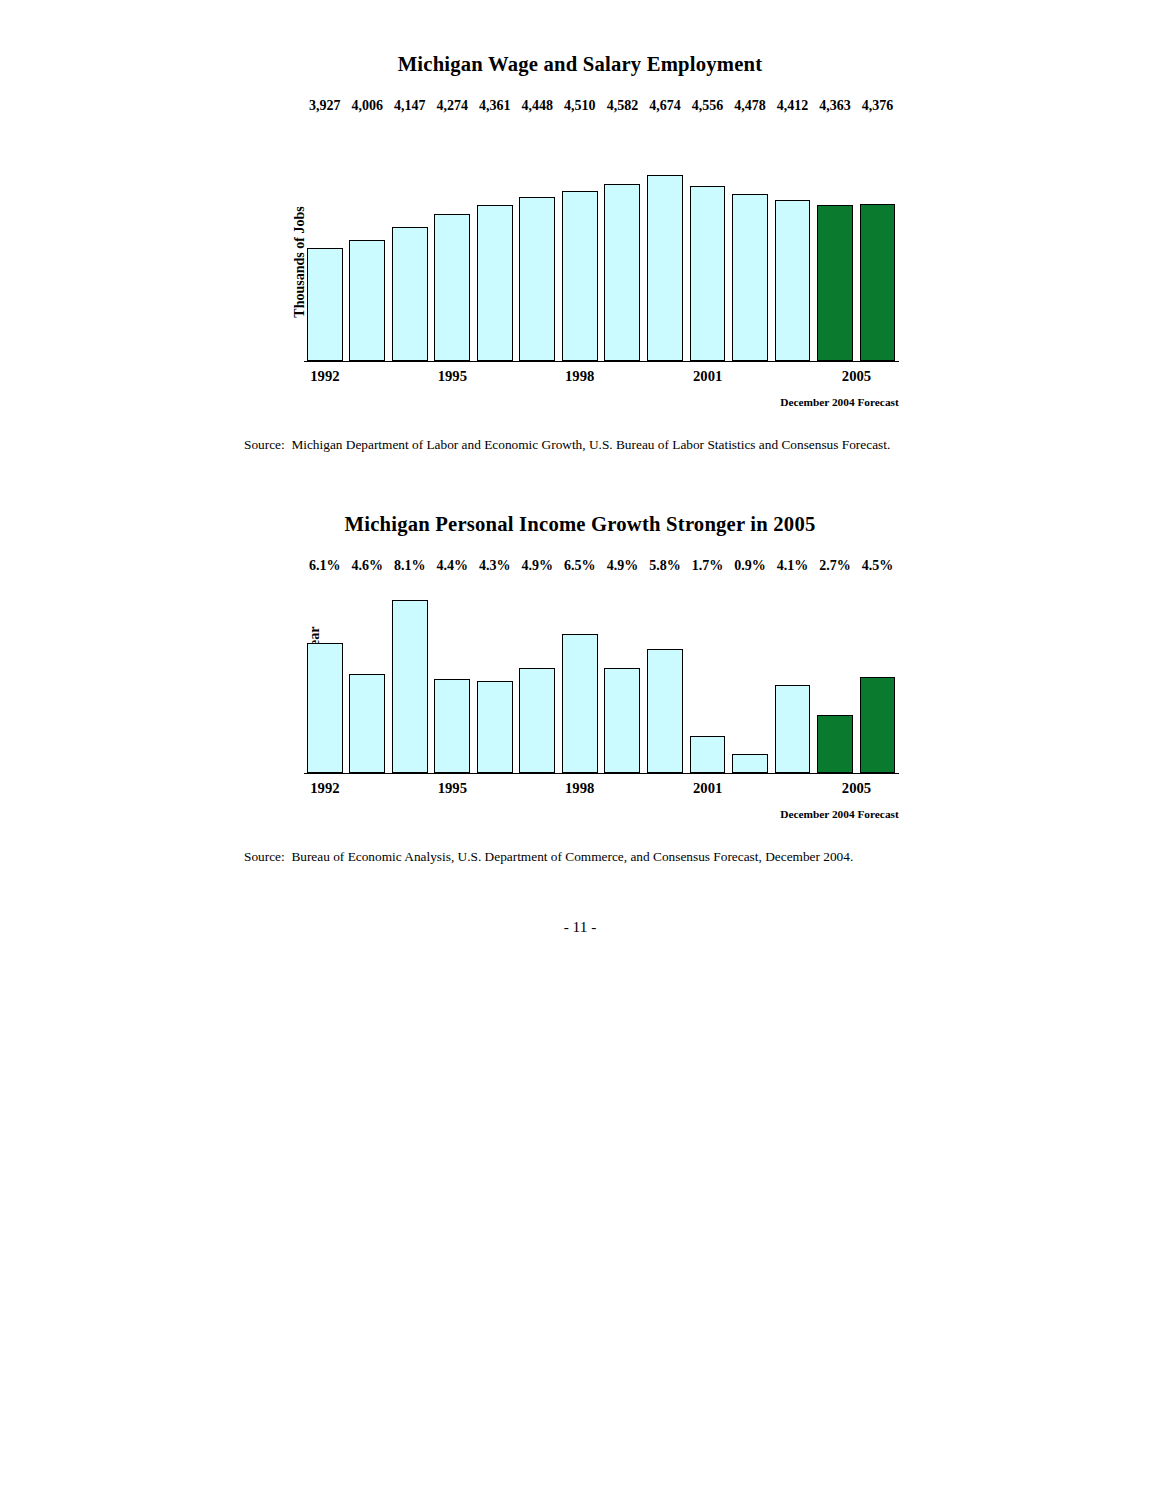Michigan Wage and Salary Employment
Thousands of Jobs
3,927
4,006
4,147
4,274
4,361
4,448
4,510
4,582
4,674
4,556
4,478
4,412
4,363
4,376
1992 1995 1998 2001 2005
December 2004 Forecast
Source: Michigan Department of Labor and Economic Growth, U.S. Bureau of Labor Statistics and Consensus Forecast.
Michigan Personal Income Growth Stronger in 2005
% Change Year-to-Year
6.1%
4.6%
8.1%
4.4%
4.3%
4.9%
6.5%
4.9%
5.8%
1.7%
0.9%
4.1%
2.7%
4.5%
1992 1995 1998 2001 2005
December 2004 Forecast
Source: Bureau of Economic Analysis, U.S. Department of Commerce, and Consensus Forecast, December 2004.
- 11 -